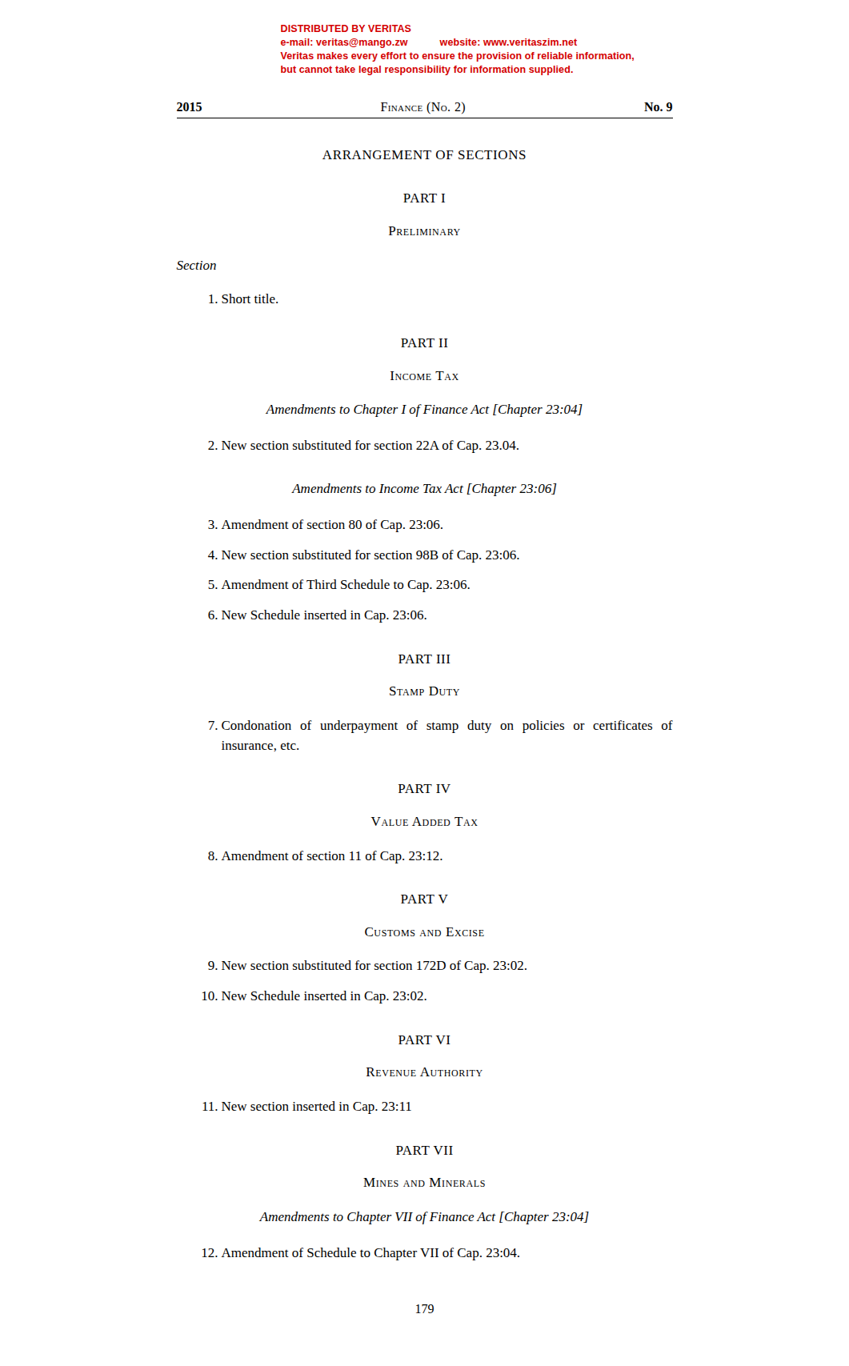DISTRIBUTED BY VERITAS
e-mail: veritas@mango.zw website: www.veritaszim.net
Veritas makes every effort to ensure the provision of reliable information,
but cannot take legal responsibility for information supplied.
2015 Finance (No. 2) No. 9
ARRANGEMENT OF SECTIONS
PART I
Preliminary
Section
1. Short title.
PART II
Income Tax
Amendments to Chapter I of Finance Act [Chapter 23:04]
2. New section substituted for section 22A of Cap. 23.04.
Amendments to Income Tax Act [Chapter 23:06]
3. Amendment of section 80 of Cap. 23:06.
4. New section substituted for section 98B of Cap. 23:06.
5. Amendment of Third Schedule to Cap. 23:06.
6. New Schedule inserted in Cap. 23:06.
PART III
Stamp Duty
7. Condonation of underpayment of stamp duty on policies or certificates of insurance, etc.
PART IV
Value Added Tax
8. Amendment of section 11 of Cap. 23:12.
PART V
Customs and Excise
9. New section substituted for section 172D of Cap. 23:02.
10. New Schedule inserted in Cap. 23:02.
PART VI
Revenue Authority
11. New section inserted in Cap. 23:11
PART VII
Mines and Minerals
Amendments to Chapter VII of Finance Act [Chapter 23:04]
12. Amendment of Schedule to Chapter VII of Cap. 23:04.
179